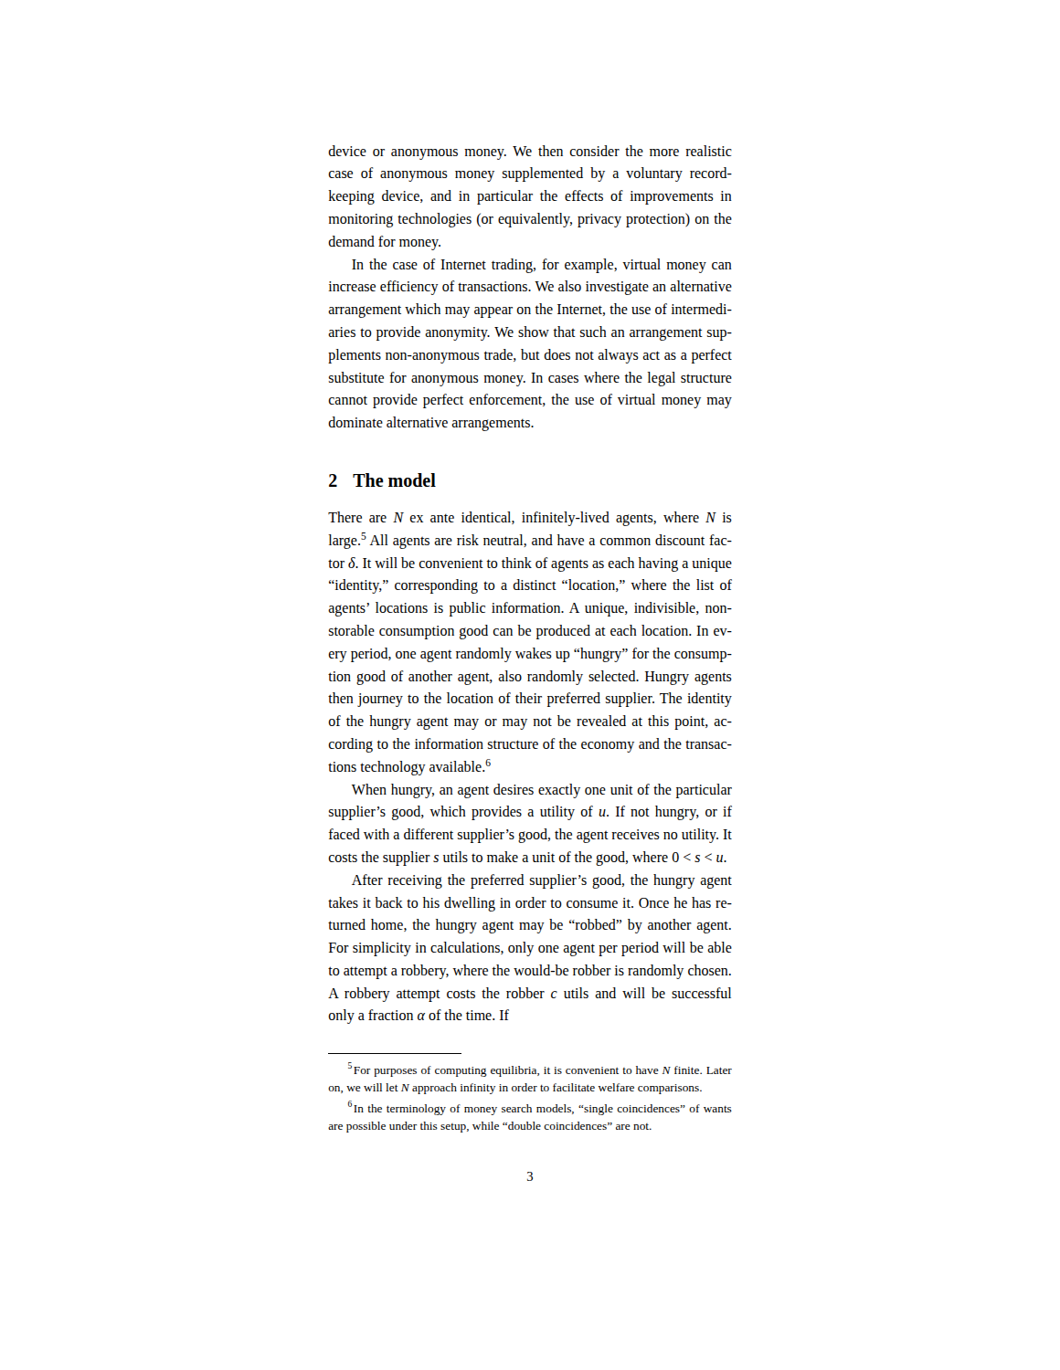device or anonymous money. We then consider the more realistic case of anonymous money supplemented by a voluntary record-keeping device, and in particular the effects of improvements in monitoring technologies (or equivalently, privacy protection) on the demand for money.
In the case of Internet trading, for example, virtual money can increase efficiency of transactions. We also investigate an alternative arrangement which may appear on the Internet, the use of intermediaries to provide anonymity. We show that such an arrangement supplements non-anonymous trade, but does not always act as a perfect substitute for anonymous money. In cases where the legal structure cannot provide perfect enforcement, the use of virtual money may dominate alternative arrangements.
2 The model
There are N ex ante identical, infinitely-lived agents, where N is large.5 All agents are risk neutral, and have a common discount factor δ. It will be convenient to think of agents as each having a unique “identity,” corresponding to a distinct “location,” where the list of agents’ locations is public information. A unique, indivisible, nonstorable consumption good can be produced at each location. In every period, one agent randomly wakes up “hungry” for the consumption good of another agent, also randomly selected. Hungry agents then journey to the location of their preferred supplier. The identity of the hungry agent may or may not be revealed at this point, according to the information structure of the economy and the transactions technology available.6
When hungry, an agent desires exactly one unit of the particular supplier’s good, which provides a utility of u. If not hungry, or if faced with a different supplier’s good, the agent receives no utility. It costs the supplier s utils to make a unit of the good, where 0 < s < u.
After receiving the preferred supplier’s good, the hungry agent takes it back to his dwelling in order to consume it. Once he has returned home, the hungry agent may be “robbed” by another agent. For simplicity in calculations, only one agent per period will be able to attempt a robbery, where the would-be robber is randomly chosen. A robbery attempt costs the robber c utils and will be successful only a fraction α of the time. If
5For purposes of computing equilibria, it is convenient to have N finite. Later on, we will let N approach infinity in order to facilitate welfare comparisons.
6In the terminology of money search models, “single coincidences” of wants are possible under this setup, while “double coincidences” are not.
3